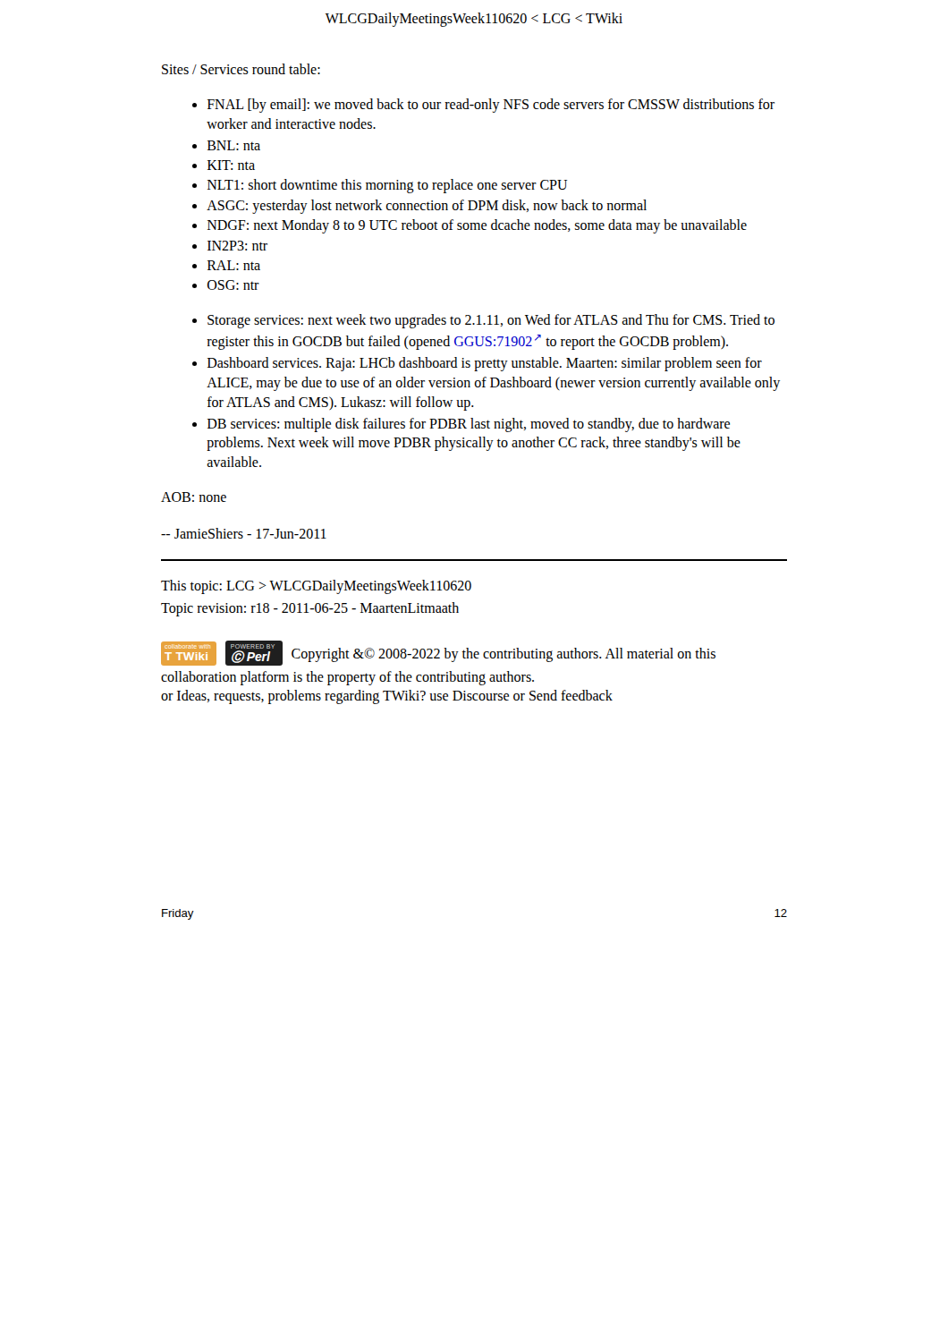WLCGDailyMeetingsWeek110620 < LCG < TWiki
Sites / Services round table:
FNAL [by email]: we moved back to our read-only NFS code servers for CMSSW distributions for worker and interactive nodes.
BNL: nta
KIT: nta
NLT1: short downtime this morning to replace one server CPU
ASGC: yesterday lost network connection of DPM disk, now back to normal
NDGF: next Monday 8 to 9 UTC reboot of some dcache nodes, some data may be unavailable
IN2P3: ntr
RAL: nta
OSG: ntr
Storage services: next week two upgrades to 2.1.11, on Wed for ATLAS and Thu for CMS. Tried to register this in GOCDB but failed (opened GGUS:71902 to report the GOCDB problem).
Dashboard services. Raja: LHCb dashboard is pretty unstable. Maarten: similar problem seen for ALICE, may be due to use of an older version of Dashboard (newer version currently available only for ATLAS and CMS). Lukasz: will follow up.
DB services: multiple disk failures for PDBR last night, moved to standby, due to hardware problems. Next week will move PDBR physically to another CC rack, three standby's will be available.
AOB: none
-- JamieShiers - 17-Jun-2011
This topic: LCG > WLCGDailyMeetingsWeek110620
Topic revision: r18 - 2011-06-25 - MaartenLitmaath
collaborate with T TWiki POWERED BYⒸ Perl Copyright &© 2008-2022 by the contributing authors. All material on this
collaboration platform is the property of the contributing authors.
or Ideas, requests, problems regarding TWiki? use Discourse or Send feedback
Friday 12